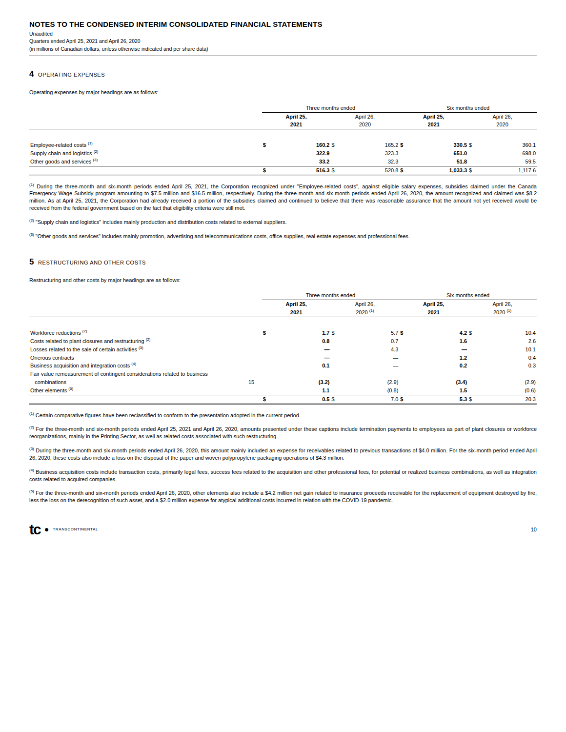NOTES TO THE CONDENSED INTERIM CONSOLIDATED FINANCIAL STATEMENTS
Unaudited
Quarters ended April 25, 2021 and April 26, 2020
(in millions of Canadian dollars, unless otherwise indicated and per share data)
4 OPERATING EXPENSES
Operating expenses by major headings are as follows:
| | Three months ended | Six months ended |
| | April 25, | April 26, | April 25, | April 26, |
| | 2021 | 2020 | 2021 | 2020 |
| Employee-related costs (1) | $ | 160.2 | $ | 165.2 | $ | 330.5 | $ | 360.1 |
| Supply chain and logistics (2) | | 322.9 | | 323.3 | | 651.0 | | 698.0 |
| Other goods and services (3) | | 33.2 | | 32.3 | | 51.8 | | 59.5 |
| | $ | 516.3 | $ | 520.8 | $ | 1,033.3 | $ | 1,117.6 |
(1) During the three-month and six-month periods ended April 25, 2021, the Corporation recognized under "Employee-related costs", against eligible salary expenses, subsidies claimed under the Canada Emergency Wage Subsidy program amounting to $7.5 million and $16.5 million, respectively. During the three-month and six-month periods ended April 26, 2020, the amount recognized and claimed was $8.2 million. As at April 25, 2021, the Corporation had already received a portion of the subsidies claimed and continued to believe that there was reasonable assurance that the amount not yet received would be received from the federal government based on the fact that eligibility criteria were still met.
(2) "Supply chain and logistics" includes mainly production and distribution costs related to external suppliers.
(3) "Other goods and services" includes mainly promotion, advertising and telecommunications costs, office supplies, real estate expenses and professional fees.
5 RESTRUCTURING AND OTHER COSTS
Restructuring and other costs by major headings are as follows:
| | | Three months ended | Six months ended |
| | | April 25, | April 26, | April 25, | April 26, |
| | | 2021 | 2020 (1) | 2021 | 2020 (1) |
| Workforce reductions (2) | | $ | 1.7 | $ | 5.7 | $ | 4.2 | $ | 10.4 |
| Costs related to plant closures and restructuring (2) | | | 0.8 | | 0.7 | | 1.6 | | 2.6 |
| Losses related to the sale of certain activities (3) | | | — | | 4.3 | | — | | 10.1 |
| Onerous contracts | | | — | | — | | 1.2 | | 0.4 |
| Business acquisition and integration costs (4) | | | 0.1 | | — | | 0.2 | | 0.3 |
| Fair value remeasurement of contingent considerations related to business | | | | | | | | | |
| combinations | 15 | | (3.2) | | (2.9) | | (3.4) | | (2.9) |
| Other elements (5) | | | 1.1 | | (0.8) | | 1.5 | | (0.6) |
| | | $ | 0.5 | $ | 7.0 | $ | 5.3 | $ | 20.3 |
(1) Certain comparative figures have been reclassified to conform to the presentation adopted in the current period.
(2) For the three-month and six-month periods ended April 25, 2021 and April 26, 2020, amounts presented under these captions include termination payments to employees as part of plant closures or workforce reorganizations, mainly in the Printing Sector, as well as related costs associated with such restructuring.
(3) During the three-month and six-month periods ended April 26, 2020, this amount mainly included an expense for receivables related to previous transactions of $4.0 million. For the six-month period ended April 26, 2020, these costs also include a loss on the disposal of the paper and woven polypropylene packaging operations of $4.3 million.
(4) Business acquisition costs include transaction costs, primarily legal fees, success fees related to the acquisition and other professional fees, for potential or realized business combinations, as well as integration costs related to acquired companies.
(5) For the three-month and six-month periods ended April 26, 2020, other elements also include a $4.2 million net gain related to insurance proceeds receivable for the replacement of equipment destroyed by fire, less the loss on the derecognition of such asset, and a $2.0 million expense for atypical additional costs incurred in relation with the COVID-19 pandemic.
tc ● TRANSCONTINENTAL
10